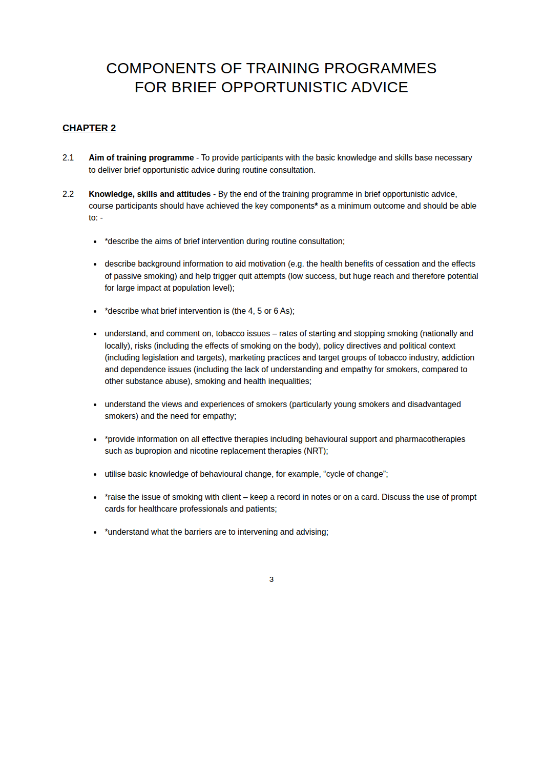COMPONENTS OF TRAINING PROGRAMMES
FOR BRIEF OPPORTUNISTIC ADVICE
CHAPTER 2
2.1
Aim of training programme - To provide participants with the basic knowledge and skills base necessary to deliver brief opportunistic advice during routine consultation.
2.2
Knowledge, skills and attitudes - By the end of the training programme in brief opportunistic advice, course participants should have achieved the key components* as a minimum outcome and should be able to: -
*describe the aims of brief intervention during routine consultation;
describe background information to aid motivation (e.g. the health benefits of cessation and the effects of passive smoking) and help trigger quit attempts (low success, but huge reach and therefore potential for large impact at population level);
*describe what brief intervention is (the 4, 5 or 6 As);
understand, and comment on, tobacco issues – rates of starting and stopping smoking (nationally and locally), risks (including the effects of smoking on the body), policy directives and political context (including legislation and targets), marketing practices and target groups of tobacco industry, addiction and dependence issues (including the lack of understanding and empathy for smokers, compared to other substance abuse), smoking and health inequalities;
understand the views and experiences of smokers (particularly young smokers and disadvantaged smokers) and the need for empathy;
*provide information on all effective therapies including behavioural support and pharmacotherapies such as bupropion and nicotine replacement therapies (NRT);
utilise basic knowledge of behavioural change, for example, “cycle of change”;
*raise the issue of smoking with client – keep a record in notes or on a card. Discuss the use of prompt cards for healthcare professionals and patients;
*understand what the barriers are to intervening and advising;
3